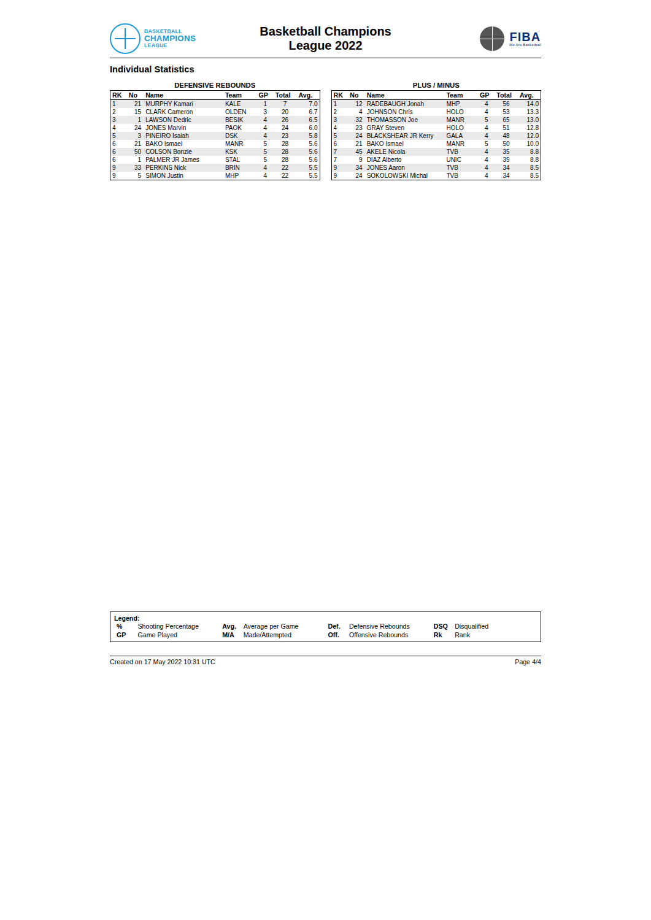BASKETBALL
CHAMPIONS
LEAGUE
Basketball Champions League 2022
FIBA
We Are Basketball
Individual Statistics
DEFENSIVE REBOUNDS
| RK | No | Name | Team | GP | Total | Avg. |
| --- | --- | --- | --- | --- | --- | --- |
| 1 | 21 | MURPHY Kamari | KALE | 1 | 7 | 7.0 |
| 2 | 15 | CLARK Cameron | OLDEN | 3 | 20 | 6.7 |
| 3 | 1 | LAWSON Dedric | BESIK | 4 | 26 | 6.5 |
| 4 | 24 | JONES Marvin | PAOK | 4 | 24 | 6.0 |
| 5 | 3 | PINEIRO Isaiah | DSK | 4 | 23 | 5.8 |
| 6 | 21 | BAKO Ismael | MANR | 5 | 28 | 5.6 |
| 6 | 50 | COLSON Bonzie | KSK | 5 | 28 | 5.6 |
| 6 | 1 | PALMER JR James | STAL | 5 | 28 | 5.6 |
| 9 | 33 | PERKINS Nick | BRIN | 4 | 22 | 5.5 |
| 9 | 5 | SIMON Justin | MHP | 4 | 22 | 5.5 |
PLUS / MINUS
| RK | No | Name | Team | GP | Total | Avg. |
| --- | --- | --- | --- | --- | --- | --- |
| 1 | 12 | RADEBAUGH Jonah | MHP | 4 | 56 | 14.0 |
| 2 | 4 | JOHNSON Chris | HOLO | 4 | 53 | 13.3 |
| 3 | 32 | THOMASSON Joe | MANR | 5 | 65 | 13.0 |
| 4 | 23 | GRAY Steven | HOLO | 4 | 51 | 12.8 |
| 5 | 24 | BLACKSHEAR JR Kerry | GALA | 4 | 48 | 12.0 |
| 6 | 21 | BAKO Ismael | MANR | 5 | 50 | 10.0 |
| 7 | 45 | AKELE Nicola | TVB | 4 | 35 | 8.8 |
| 7 | 9 | DIAZ Alberto | UNIC | 4 | 35 | 8.8 |
| 9 | 34 | JONES Aaron | TVB | 4 | 34 | 8.5 |
| 9 | 24 | SOKOLOWSKI Michal | TVB | 4 | 34 | 8.5 |
Legend:
| % | Shooting Percentage | Avg. | Average per Game | Def. | Defensive Rebounds | DSQ | Disqualified |
| GP | Game Played | M/A | Made/Attempted | Off. | Offensive Rebounds | Rk | Rank |
Created on 17 May 2022 10:31 UTC
Page 4/4